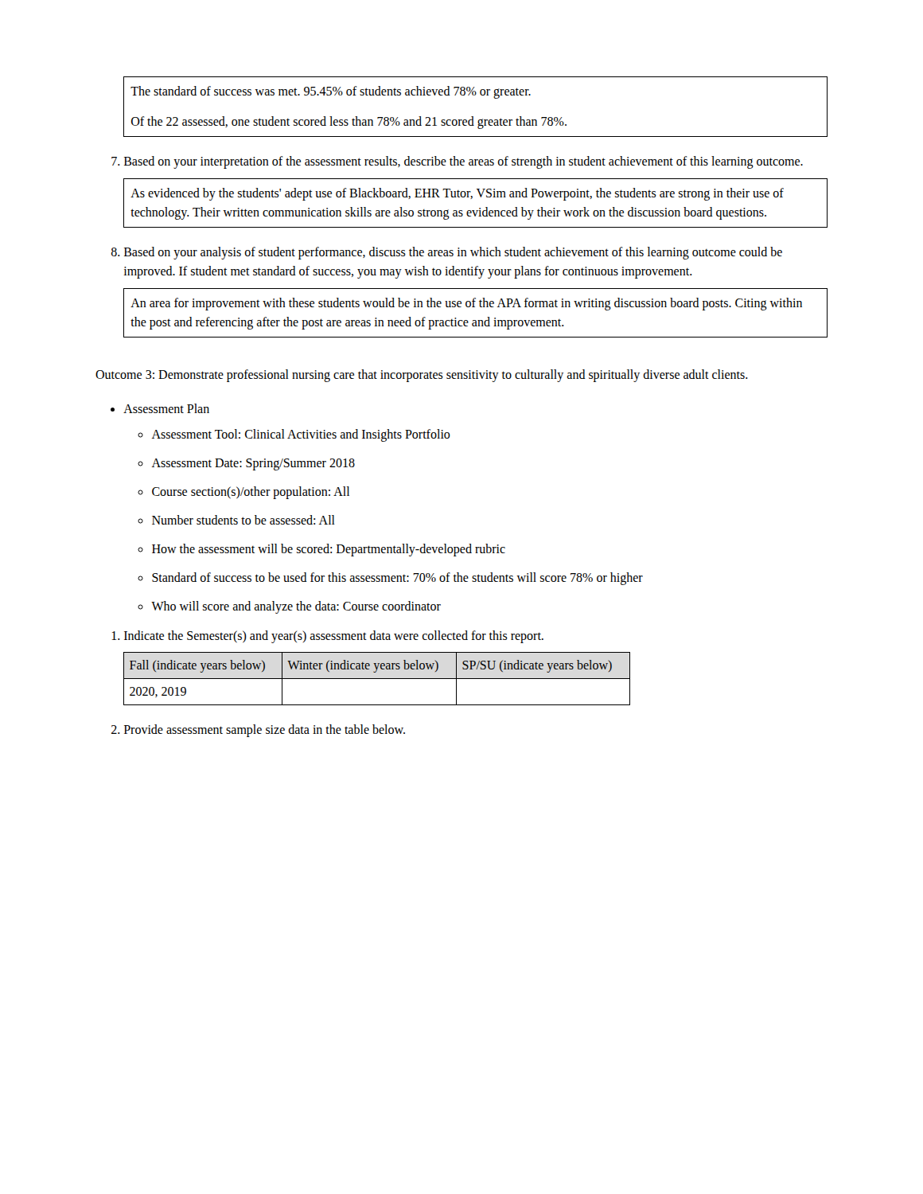The standard of success was met. 95.45% of students achieved 78% or greater.
Of the 22 assessed, one student scored less than 78% and 21 scored greater than 78%.
Based on your interpretation of the assessment results, describe the areas of strength in student achievement of this learning outcome.
As evidenced by the students' adept use of Blackboard, EHR Tutor, VSim and Powerpoint, the students are strong in their use of technology. Their written communication skills are also strong as evidenced by their work on the discussion board questions.
Based on your analysis of student performance, discuss the areas in which student achievement of this learning outcome could be improved. If student met standard of success, you may wish to identify your plans for continuous improvement.
An area for improvement with these students would be in the use of the APA format in writing discussion board posts. Citing within the post and referencing after the post are areas in need of practice and improvement.
Outcome 3: Demonstrate professional nursing care that incorporates sensitivity to culturally and spiritually diverse adult clients.
Assessment Plan
Assessment Tool: Clinical Activities and Insights Portfolio
Assessment Date: Spring/Summer 2018
Course section(s)/other population: All
Number students to be assessed: All
How the assessment will be scored: Departmentally-developed rubric
Standard of success to be used for this assessment: 70% of the students will score 78% or higher
Who will score and analyze the data: Course coordinator
Indicate the Semester(s) and year(s) assessment data were collected for this report.
| Fall (indicate years below) | Winter (indicate years below) | SP/SU (indicate years below) |
| 2020, 2019 | | |
Provide assessment sample size data in the table below.